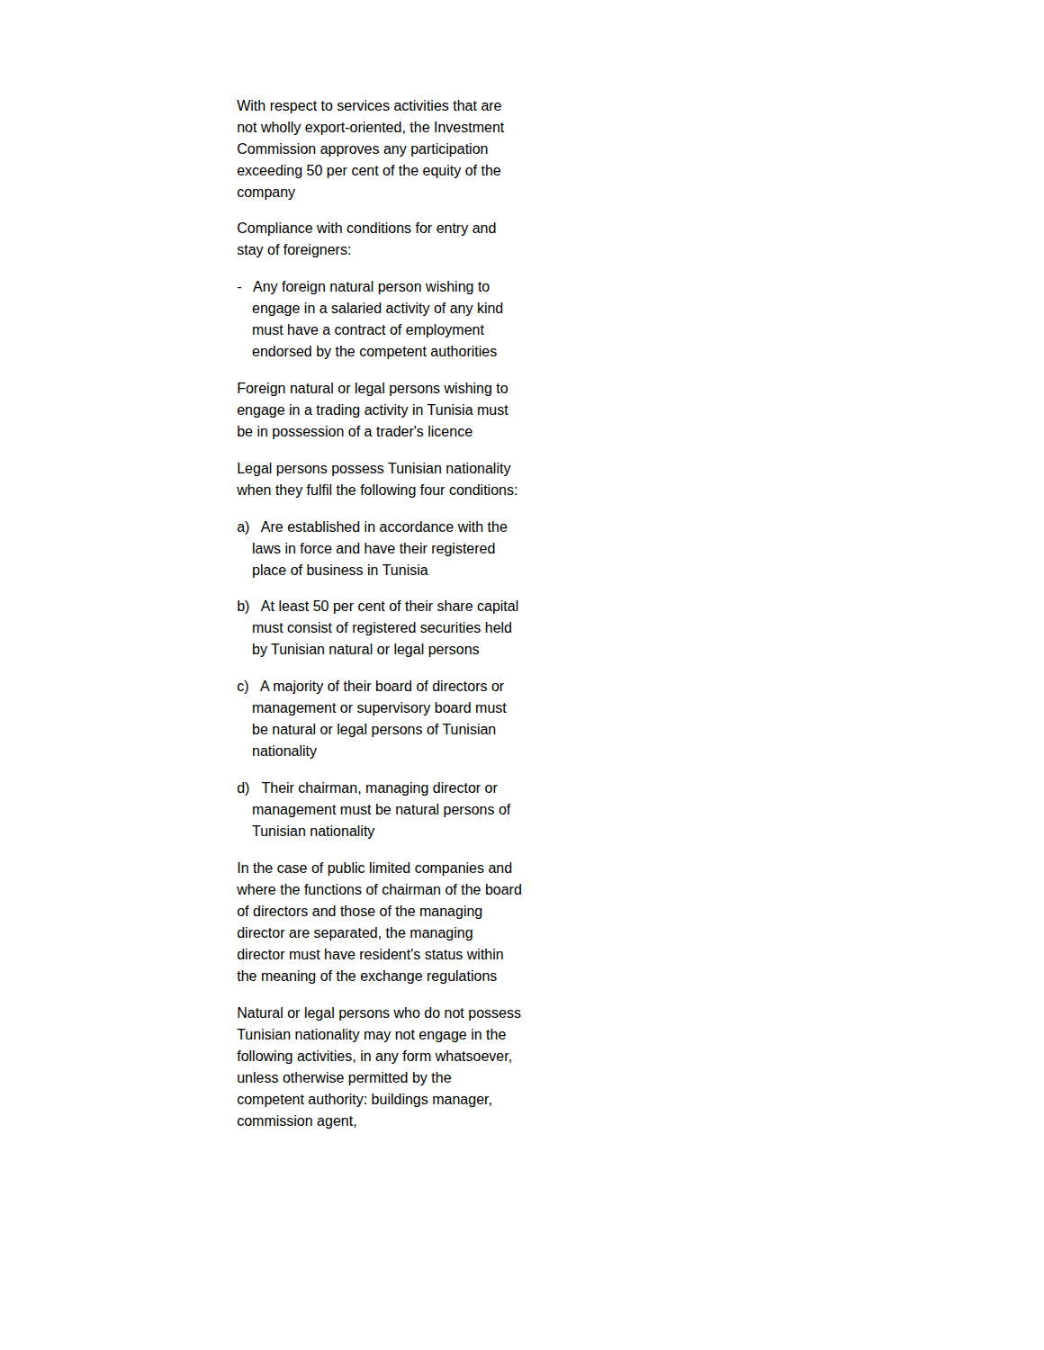With respect to services activities that are not wholly export-oriented, the Investment Commission approves any participation exceeding 50 per cent of the equity of the company
Compliance with conditions for entry and stay of foreigners:
- Any foreign natural person wishing to engage in a salaried activity of any kind must have a contract of employment endorsed by the competent authorities
Foreign natural or legal persons wishing to engage in a trading activity in Tunisia must be in possession of a trader's licence
Legal persons possess Tunisian nationality when they fulfil the following four conditions:
a) Are established in accordance with the laws in force and have their registered place of business in Tunisia
b) At least 50 per cent of their share capital must consist of registered securities held by Tunisian natural or legal persons
c) A majority of their board of directors or management or supervisory board must be natural or legal persons of Tunisian nationality
d) Their chairman, managing director or management must be natural persons of Tunisian nationality
In the case of public limited companies and where the functions of chairman of the board of directors and those of the managing director are separated, the managing director must have resident's status within the meaning of the exchange regulations
Natural or legal persons who do not possess Tunisian nationality may not engage in the following activities, in any form whatsoever, unless otherwise permitted by the competent authority: buildings manager, commission agent,